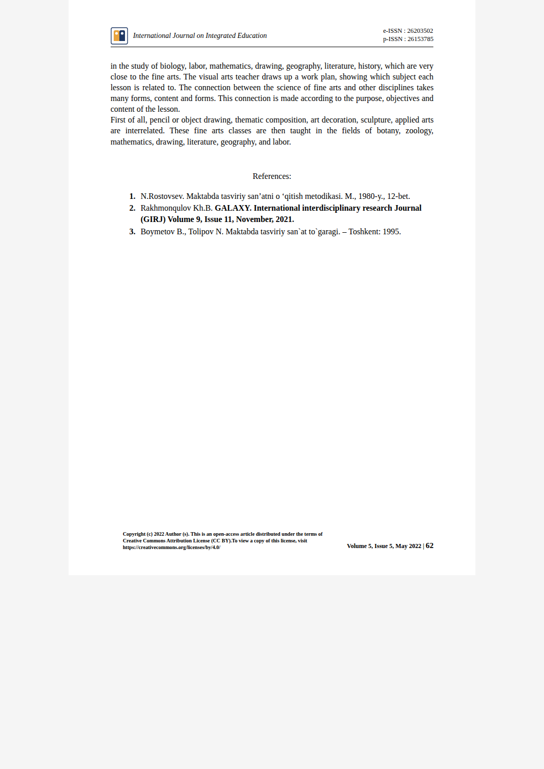International Journal on Integrated Education
e-ISSN : 26203502
p-ISSN : 26153785
in the study of biology, labor, mathematics, drawing, geography, literature, history, which are very close to the fine arts. The visual arts teacher draws up a work plan, showing which subject each lesson is related to. The connection between the science of fine arts and other disciplines takes many forms, content and forms. This connection is made according to the purpose, objectives and content of the lesson.
First of all, pencil or object drawing, thematic composition, art decoration, sculpture, applied arts are interrelated. These fine arts classes are then taught in the fields of botany, zoology, mathematics, drawing, literature, geography, and labor.
References:
N.Rostovsev. Maktabda tasviriy san’atni o ‘qitish metodikasi. M., 1980-y., 12-bet.
Rakhmonqulov Kh.B. GALAXY. International interdisciplinary research Journal (GIRJ) Volume 9, Issue 11, November, 2021.
Boymetov B., Tolipov N. Maktabda tasviriy san`at to`garagi. – Toshkent: 1995.
Copyright (c) 2022 Author (s). This is an open-access article distributed under the terms of Creative Commons Attribution License (CC BY).To view a copy of this license, visit https://creativecommons.org/licenses/by/4.0/
Volume 5, Issue 5, May 2022 | 62